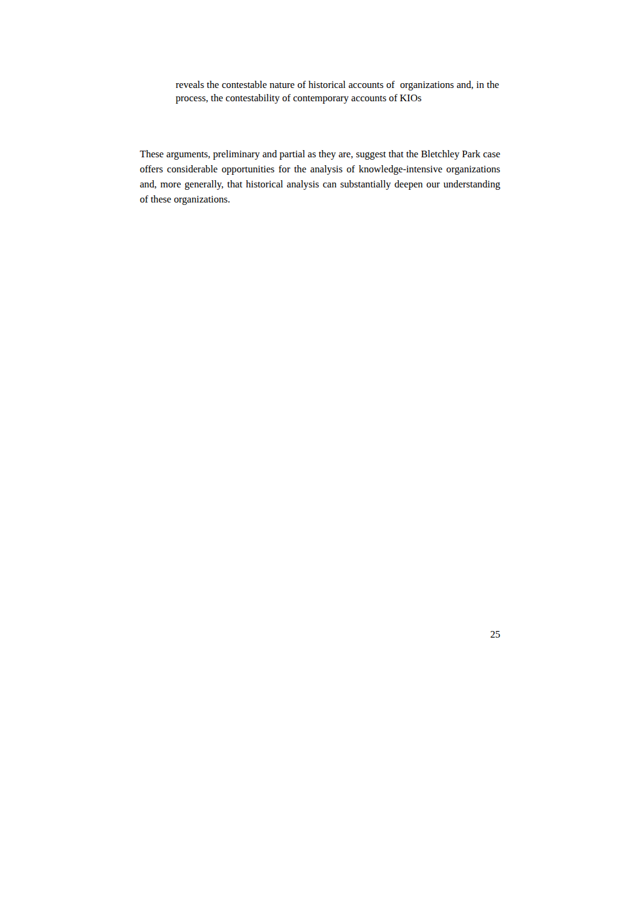reveals the contestable nature of historical accounts of organizations and, in the process, the contestability of contemporary accounts of KIOs
These arguments, preliminary and partial as they are, suggest that the Bletchley Park case offers considerable opportunities for the analysis of knowledge‑intensive organizations and, more generally, that historical analysis can substantially deepen our understanding of these organizations.
25